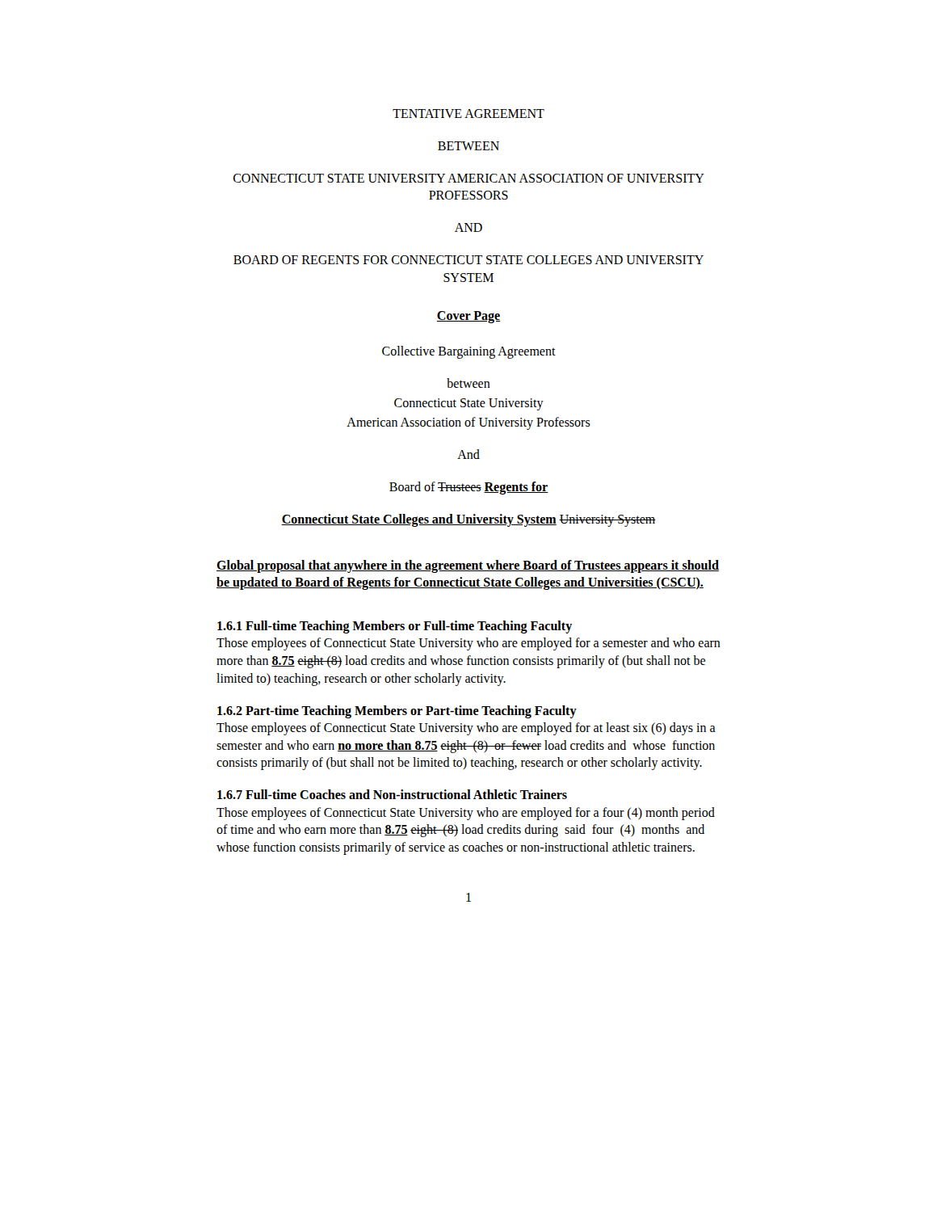TENTATIVE AGREEMENT
BETWEEN
CONNECTICUT STATE UNIVERSITY AMERICAN ASSOCIATION OF UNIVERSITY PROFESSORS
AND
BOARD OF REGENTS FOR CONNECTICUT STATE COLLEGES AND UNIVERSITY SYSTEM
Cover Page
Collective Bargaining Agreement
between
Connecticut State University
American Association of University Professors
And
Board of Trustees Regents for
Connecticut State Colleges and University System University System
Global proposal that anywhere in the agreement where Board of Trustees appears it should be updated to Board of Regents for Connecticut State Colleges and Universities (CSCU).
1.6.1 Full-time Teaching Members or Full-time Teaching Faculty
Those employees of Connecticut State University who are employed for a semester and who earn more than 8.75 eight (8) load credits and whose function consists primarily of (but shall not be limited to) teaching, research or other scholarly activity.
1.6.2 Part-time Teaching Members or Part-time Teaching Faculty
Those employees of Connecticut State University who are employed for at least six (6) days in a semester and who earn no more than 8.75 eight (8) or fewer load credits and whose function consists primarily of (but shall not be limited to) teaching, research or other scholarly activity.
1.6.7 Full-time Coaches and Non-instructional Athletic Trainers
Those employees of Connecticut State University who are employed for a four (4) month period of time and who earn more than 8.75 eight (8) load credits during said four (4) months and whose function consists primarily of service as coaches or non-instructional athletic trainers.
1